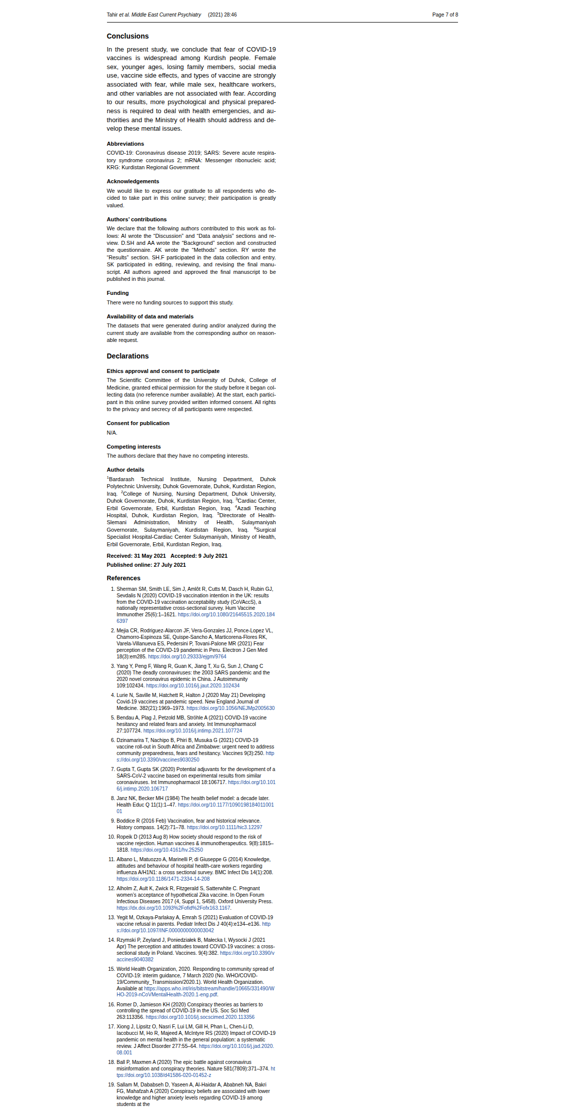Tahir et al. Middle East Current Psychiatry (2021) 28:46
Page 7 of 8
Conclusions
In the present study, we conclude that fear of COVID-19 vaccines is widespread among Kurdish people. Female sex, younger ages, losing family members, social media use, vaccine side effects, and types of vaccine are strongly associated with fear, while male sex, healthcare workers, and other variables are not associated with fear. According to our results, more psychological and physical preparedness is required to deal with health emergencies, and authorities and the Ministry of Health should address and develop these mental issues.
Abbreviations
COVID-19: Coronavirus disease 2019; SARS: Severe acute respiratory syndrome coronavirus 2; mRNA: Messenger ribonucleic acid; KRG: Kurdistan Regional Government
Acknowledgements
We would like to express our gratitude to all respondents who decided to take part in this online survey; their participation is greatly valued.
Authors’ contributions
We declare that the following authors contributed to this work as follows: AI wrote the “Discussion” and “Data analysis” sections and review. D.SH and AA wrote the “Background” section and constructed the questionnaire. AK wrote the “Methods” section. RY wrote the “Results” section. SH.F participated in the data collection and entry. SK participated in editing, reviewing, and revising the final manuscript. All authors agreed and approved the final manuscript to be published in this journal.
Funding
There were no funding sources to support this study.
Availability of data and materials
The datasets that were generated during and/or analyzed during the current study are available from the corresponding author on reasonable request.
Declarations
Ethics approval and consent to participate
The Scientific Committee of the University of Duhok, College of Medicine, granted ethical permission for the study before it began collecting data (no reference number available). At the start, each participant in this online survey provided written informed consent. All rights to the privacy and secrecy of all participants were respected.
Consent for publication
N/A.
Competing interests
The authors declare that they have no competing interests.
Author details
1Bardarash Technical Institute, Nursing Department, Duhok Polytechnic University, Duhok Governorate, Duhok, Kurdistan Region, Iraq. 2College of Nursing, Nursing Department, Duhok University, Duhok Governorate, Duhok, Kurdistan Region, Iraq. 3Cardiac Center, Erbil Governorate, Erbil, Kurdistan Region, Iraq. 4Azadi Teaching Hospital, Duhok, Kurdistan Region, Iraq. 5Directorate of Health-Slemani Administration, Ministry of Health, Sulaymaniyah Governorate, Sulaymaniyah, Kurdistan Region, Iraq. 6Surgical Specialist Hospital-Cardiac Center Sulaymaniyah, Ministry of Health, Erbil Governorate, Erbil, Kurdistan Region, Iraq.
Received: 31 May 2021 Accepted: 9 July 2021
Published online: 27 July 2021
References
Sherman SM, Smith LE, Sim J, Amlôt R, Cutts M, Dasch H, Rubin GJ, Sevdalis N (2020) COVID-19 vaccination intention in the UK: results from the COVID-19 vaccination acceptability study (CoVAccS), a nationally representative cross-sectional survey. Hum Vaccine Immunother 25(6):1–1621. https://doi.org/10.1080/21645515.2020.1846397
Mejia CR, Rodriguez-Alarcon JF, Vera-Gonzales JJ, Ponce-Lopez VL, Chamorro-Espinoza SE, Quispe-Sancho A, Marticorena-Flores RK, Varela-Villanueva ES, Pedersini P, Tovani-Palone MR (2021) Fear perception of the COVID-19 pandemic in Peru. Electron J Gen Med 18(3):em285. https://doi.org/10.29333/ejgm/9764
Yang Y, Peng F, Wang R, Guan K, Jiang T, Xu G, Sun J, Chang C (2020) The deadly coronaviruses: the 2003 SARS pandemic and the 2020 novel coronavirus epidemic in China. J Autoimmunity 109:102434. https://doi.org/10.1016/j.jaut.2020.102434
Lurie N, Saville M, Hatchett R, Halton J (2020 May 21) Developing Covid-19 vaccines at pandemic speed. New England Journal of Medicine. 382(21):1969–1973. https://doi.org/10.1056/NEJMp2005630
Bendau A, Plag J, Petzold MB, Ströhle A (2021) COVID-19 vaccine hesitancy and related fears and anxiety. Int Immunopharmacol 27:107724. https://doi.org/10.1016/j.intimp.2021.107724
Dzinamarira T, Nachipo B, Phiri B, Musuka G (2021) COVID-19 vaccine roll-out in South Africa and Zimbabwe: urgent need to address community preparedness, fears and hesitancy. Vaccines 9(3):250. https://doi.org/10.3390/vaccines9030250
Gupta T, Gupta SK (2020) Potential adjuvants for the development of a SARS-CoV-2 vaccine based on experimental results from similar coronaviruses. Int Immunopharmacol 18:106717. https://doi.org/10.1016/j.intimp.2020.106717
Janz NK, Becker MH (1984) The health belief model: a decade later. Health Educ Q 11(1):1–47. https://doi.org/10.1177/109019818401100101
Boddice R (2016 Feb) Vaccination, fear and historical relevance. History compass. 14(2):71–78. https://doi.org/10.1111/hic3.12297
Ropeik D (2013 Aug 8) How society should respond to the risk of vaccine rejection. Human vaccines & immunotherapeutics. 9(8):1815–1818. https://doi.org/10.4161/hv.25250
Albano L, Matuozzo A, Marinelli P, di Giuseppe G (2014) Knowledge, attitudes and behaviour of hospital health-care workers regarding influenza A/H1N1: a cross sectional survey. BMC Infect Dis 14(1):208. https://doi.org/10.1186/1471-2334-14-208
Alholm Z, Ault K, Zwick R, Fitzgerald S, Satterwhite C. Pregnant women’s acceptance of hypothetical Zika vaccine. In Open Forum Infectious Diseases 2017 (4, Suppl 1, S458). Oxford University Press. https://dx.doi.org/10.1093%2Fofid%2Fofx163.1167.
Yegit M, Ozkaya-Parlakay A, Emrah S (2021) Evaluation of COVID-19 vaccine refusal in parents. Pediatr Infect Dis J 40(4):e134–e136. https://doi.org/10.1097/INF.0000000000003042
Rzymski P, Zeyland J, Poniedziałek B, Małecka I, Wysocki J (2021 Apr) The perception and attitudes toward COVID-19 vaccines: a cross-sectional study in Poland. Vaccines. 9(4):382. https://doi.org/10.3390/vaccines9040382
World Health Organization, 2020. Responding to community spread of COVID-19: interim guidance, 7 March 2020 (No. WHO/COVID-19/Community_Transmission/2020.1). World Health Organization. Available at https://apps.who.int/iris/bitstream/handle/10665/331490/WHO-2019-nCoVMentalHealth-2020.1-eng.pdf.
Romer D, Jamieson KH (2020) Conspiracy theories as barriers to controlling the spread of COVID-19 in the US. Soc Sci Med 263:113356. https://doi.org/10.1016/j.socscimed.2020.113356
Xiong J, Lipsitz O, Nasri F, Lui LM, Gill H, Phan L, Chen-Li D, Iacobucci M, Ho R, Majeed A, McIntyre RS (2020) Impact of COVID-19 pandemic on mental health in the general population: a systematic review. J Affect Disorder 277:55–64. https://doi.org/10.1016/j.jad.2020.08.001
Ball P, Maxmen A (2020) The epic battle against coronavirus misinformation and conspiracy theories. Nature 581(7809):371–374. https://doi.org/10.1038/d41586-020-01452-z
Sallam M, Dababseh D, Yaseen A, Al-Haidar A, Ababneh NA, Bakri FG, Mahafzah A (2020) Conspiracy beliefs are associated with lower knowledge and higher anxiety levels regarding COVID-19 among students at the